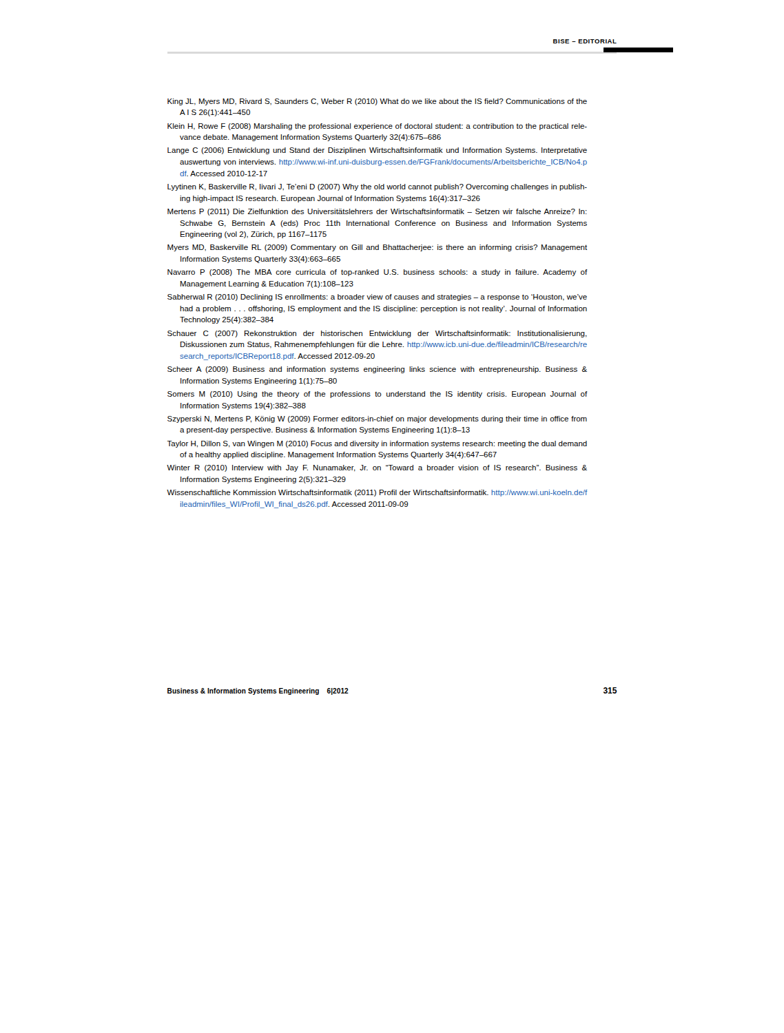BISE – Editorial
King JL, Myers MD, Rivard S, Saunders C, Weber R (2010) What do we like about the IS field? Communications of the A I S 26(1):441–450
Klein H, Rowe F (2008) Marshaling the professional experience of doctoral student: a contribution to the practical relevance debate. Management Information Systems Quarterly 32(4):675–686
Lange C (2006) Entwicklung und Stand der Disziplinen Wirtschaftsinformatik und Information Systems. Interpretative auswertung von interviews. http://www.wi-inf.uni-duisburg-essen.de/FGFrank/documents/Arbeitsberichte_ICB/No4.pdf. Accessed 2010-12-17
Lyytinen K, Baskerville R, Iivari J, Te’eni D (2007) Why the old world cannot publish? Overcoming challenges in publishing high-impact IS research. European Journal of Information Systems 16(4):317–326
Mertens P (2011) Die Zielfunktion des Universitätslehrers der Wirtschaftsinformatik – Setzen wir falsche Anreize? In: Schwabe G, Bernstein A (eds) Proc 11th International Conference on Business and Information Systems Engineering (vol 2), Zürich, pp 1167–1175
Myers MD, Baskerville RL (2009) Commentary on Gill and Bhattacherjee: is there an informing crisis? Management Information Systems Quarterly 33(4):663–665
Navarro P (2008) The MBA core curricula of top-ranked U.S. business schools: a study in failure. Academy of Management Learning & Education 7(1):108–123
Sabherwal R (2010) Declining IS enrollments: a broader view of causes and strategies – a response to ‘Houston, we’ve had a problem . . . offshoring, IS employment and the IS discipline: perception is not reality’. Journal of Information Technology 25(4):382–384
Schauer C (2007) Rekonstruktion der historischen Entwicklung der Wirtschaftsinformatik: Institutionalisierung, Diskussionen zum Status, Rahmenempfehlungen für die Lehre. http://www.icb.uni-due.de/fileadmin/ICB/research/research_reports/ICBReport18.pdf. Accessed 2012-09-20
Scheer A (2009) Business and information systems engineering links science with entrepreneurship. Business & Information Systems Engineering 1(1):75–80
Somers M (2010) Using the theory of the professions to understand the IS identity crisis. European Journal of Information Systems 19(4):382–388
Szyperski N, Mertens P, König W (2009) Former editors-in-chief on major developments during their time in office from a present-day perspective. Business & Information Systems Engineering 1(1):8–13
Taylor H, Dillon S, van Wingen M (2010) Focus and diversity in information systems research: meeting the dual demand of a healthy applied discipline. Management Information Systems Quarterly 34(4):647–667
Winter R (2010) Interview with Jay F. Nunamaker, Jr. on “Toward a broader vision of IS research”. Business & Information Systems Engineering 2(5):321–329
Wissenschaftliche Kommission Wirtschaftsinformatik (2011) Profil der Wirtschaftsinformatik. http://www.wi.uni-koeln.de/fileadmin/files_WI/Profil_WI_final_ds26.pdf. Accessed 2011-09-09
Business & Information Systems Engineering6|2012
315